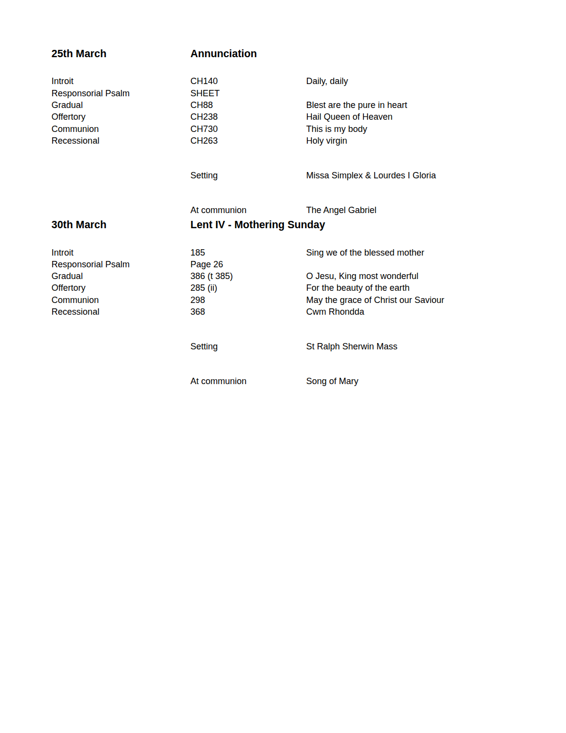| 25th March | Annunciation |
| Introit | CH140 | Daily, daily |
| Responsorial Psalm | SHEET | |
| Gradual | CH88 | Blest are the pure in heart |
| Offertory | CH238 | Hail Queen of Heaven |
| Communion | CH730 | This is my body |
| Recessional | CH263 | Holy virgin |
| | Setting | Missa Simplex & Lourdes I Gloria |
| | At communion | The Angel Gabriel |
| 30th March | Lent IV - Mothering Sunday |
| Introit | 185 | Sing we of the blessed mother |
| Responsorial Psalm | Page 26 | |
| Gradual | 386 (t 385) | O Jesu, King most wonderful |
| Offertory | 285 (ii) | For the beauty of the earth |
| Communion | 298 | May the grace of Christ our Saviour |
| Recessional | 368 | Cwm Rhondda |
| | Setting | St Ralph Sherwin Mass |
| | At communion | Song of Mary |